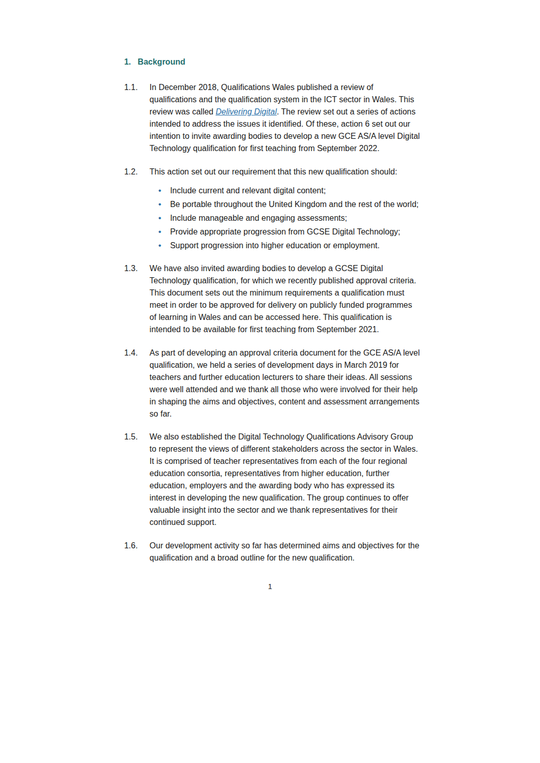1. Background
1.1. In December 2018, Qualifications Wales published a review of qualifications and the qualification system in the ICT sector in Wales. This review was called Delivering Digital. The review set out a series of actions intended to address the issues it identified. Of these, action 6 set out our intention to invite awarding bodies to develop a new GCE AS/A level Digital Technology qualification for first teaching from September 2022.
1.2. This action set out our requirement that this new qualification should:
Include current and relevant digital content;
Be portable throughout the United Kingdom and the rest of the world;
Include manageable and engaging assessments;
Provide appropriate progression from GCSE Digital Technology;
Support progression into higher education or employment.
1.3. We have also invited awarding bodies to develop a GCSE Digital Technology qualification, for which we recently published approval criteria. This document sets out the minimum requirements a qualification must meet in order to be approved for delivery on publicly funded programmes of learning in Wales and can be accessed here. This qualification is intended to be available for first teaching from September 2021.
1.4. As part of developing an approval criteria document for the GCE AS/A level qualification, we held a series of development days in March 2019 for teachers and further education lecturers to share their ideas. All sessions were well attended and we thank all those who were involved for their help in shaping the aims and objectives, content and assessment arrangements so far.
1.5. We also established the Digital Technology Qualifications Advisory Group to represent the views of different stakeholders across the sector in Wales. It is comprised of teacher representatives from each of the four regional education consortia, representatives from higher education, further education, employers and the awarding body who has expressed its interest in developing the new qualification. The group continues to offer valuable insight into the sector and we thank representatives for their continued support.
1.6. Our development activity so far has determined aims and objectives for the qualification and a broad outline for the new qualification.
1